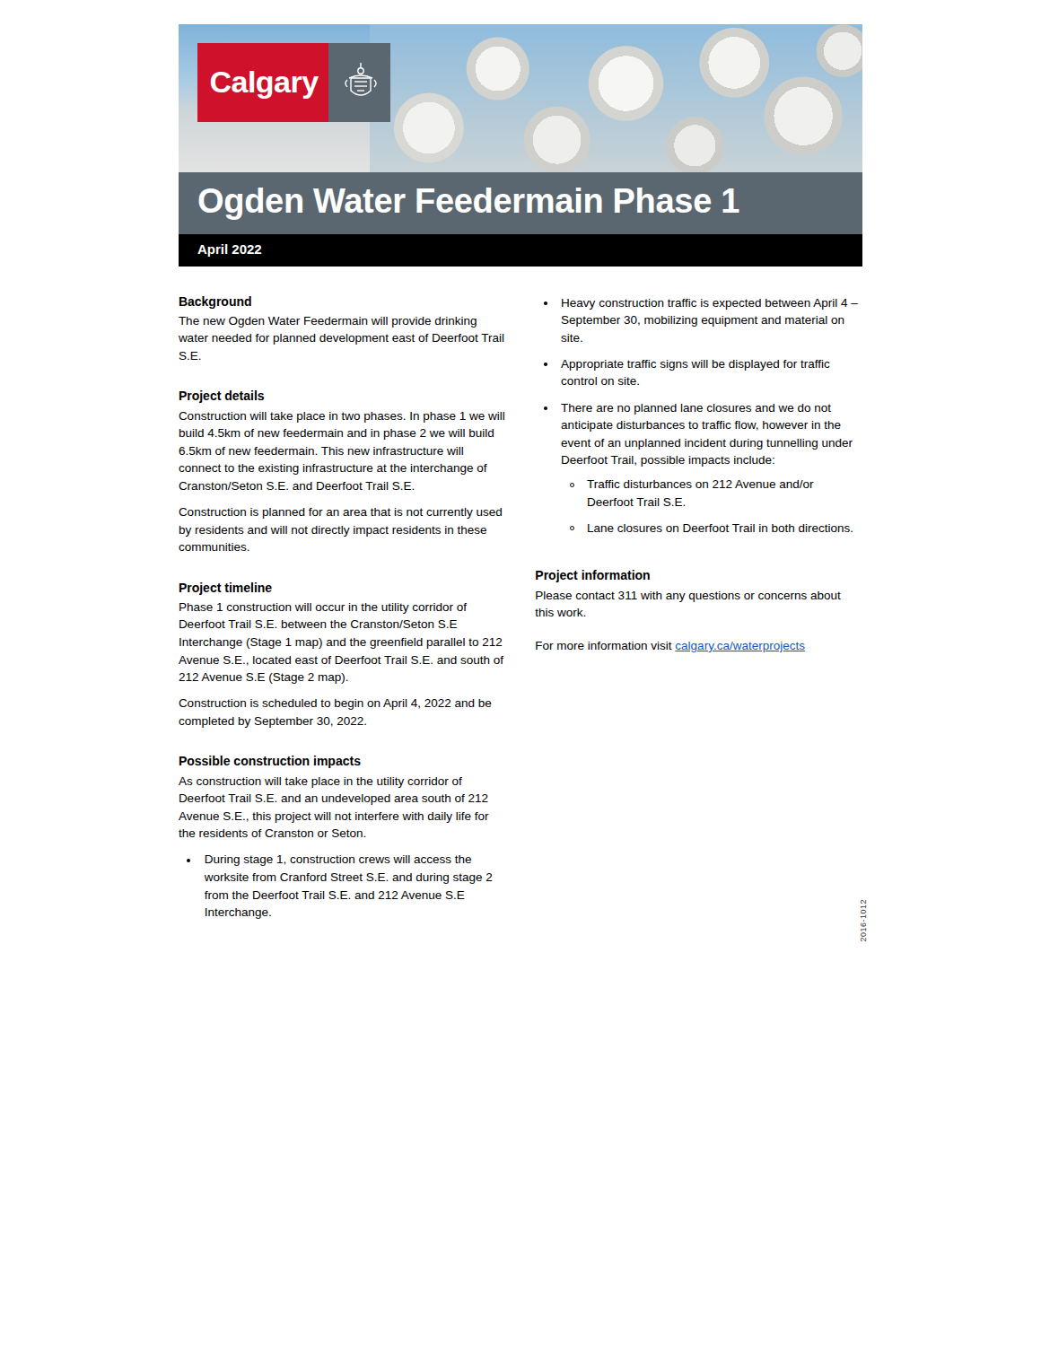Calgary
Ogden Water Feedermain Phase 1
April 2022
Background
The new Ogden Water Feedermain will provide drinking water needed for planned development east of Deerfoot Trail S.E.
Project details
Construction will take place in two phases. In phase 1 we will build 4.5km of new feedermain and in phase 2 we will build 6.5km of new feedermain. This new infrastructure will connect to the existing infrastructure at the interchange of Cranston/Seton S.E. and Deerfoot Trail S.E.
Construction is planned for an area that is not currently used by residents and will not directly impact residents in these communities.
Project timeline
Phase 1 construction will occur in the utility corridor of Deerfoot Trail S.E. between the Cranston/Seton S.E Interchange (Stage 1 map) and the greenfield parallel to 212 Avenue S.E., located east of Deerfoot Trail S.E. and south of 212 Avenue S.E (Stage 2 map).
Construction is scheduled to begin on April 4, 2022 and be completed by September 30, 2022.
Possible construction impacts
As construction will take place in the utility corridor of Deerfoot Trail S.E. and an undeveloped area south of 212 Avenue S.E., this project will not interfere with daily life for the residents of Cranston or Seton.
During stage 1, construction crews will access the worksite from Cranford Street S.E. and during stage 2 from the Deerfoot Trail S.E. and 212 Avenue S.E Interchange.
Heavy construction traffic is expected between April 4 – September 30, mobilizing equipment and material on site.
Appropriate traffic signs will be displayed for traffic control on site.
There are no planned lane closures and we do not anticipate disturbances to traffic flow, however in the event of an unplanned incident during tunnelling under Deerfoot Trail, possible impacts include:
Traffic disturbances on 212 Avenue and/or Deerfoot Trail S.E.
Lane closures on Deerfoot Trail in both directions.
Project information
Please contact 311 with any questions or concerns about this work.
For more information visit calgary.ca/waterprojects
2016-1012